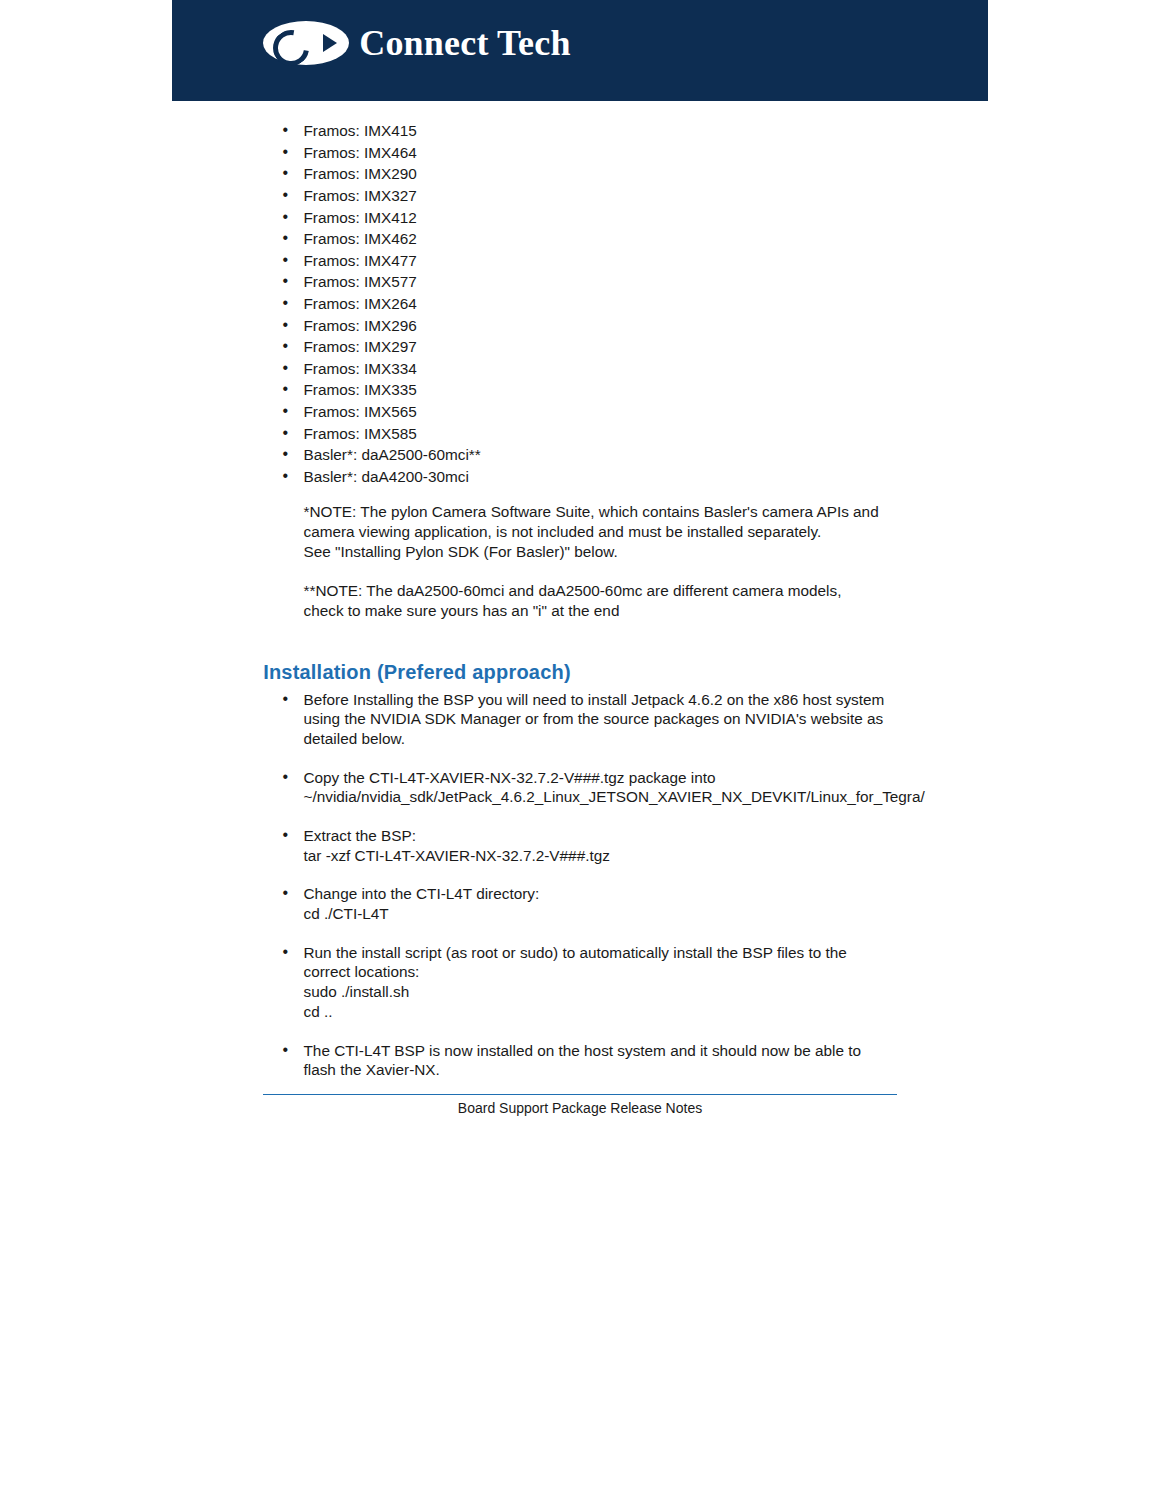Connect Tech
Framos: IMX415
Framos: IMX464
Framos: IMX290
Framos: IMX327
Framos: IMX412
Framos: IMX462
Framos: IMX477
Framos: IMX577
Framos: IMX264
Framos: IMX296
Framos: IMX297
Framos: IMX334
Framos: IMX335
Framos: IMX565
Framos: IMX585
Basler*: daA2500-60mci**
Basler*: daA4200-30mci
*NOTE: The pylon Camera Software Suite, which contains Basler's camera APIs and camera viewing application, is not included and must be installed separately.
See "Installing Pylon SDK (For Basler)" below.
**NOTE: The daA2500-60mci and daA2500-60mc are different camera models,
check to make sure yours has an "i" at the end
Installation (Prefered approach)
Before Installing the BSP you will need to install Jetpack 4.6.2 on the x86 host system using the NVIDIA SDK Manager or from the source packages on NVIDIA's website as detailed below.
Copy the CTI-L4T-XAVIER-NX-32.7.2-V###.tgz package into~/nvidia/nvidia_sdk/JetPack_4.6.2_Linux_JETSON_XAVIER_NX_DEVKIT/Linux_for_Tegra/
Extract the BSP:tar -xzf CTI-L4T-XAVIER-NX-32.7.2-V###.tgz
Change into the CTI-L4T directory:cd ./CTI-L4T
Run the install script (as root or sudo) to automatically install the BSP files to the correct locations:sudo ./install.sh cd ..
The CTI-L4T BSP is now installed on the host system and it should now be able to flash the Xavier-NX.
Board Support Package Release Notes